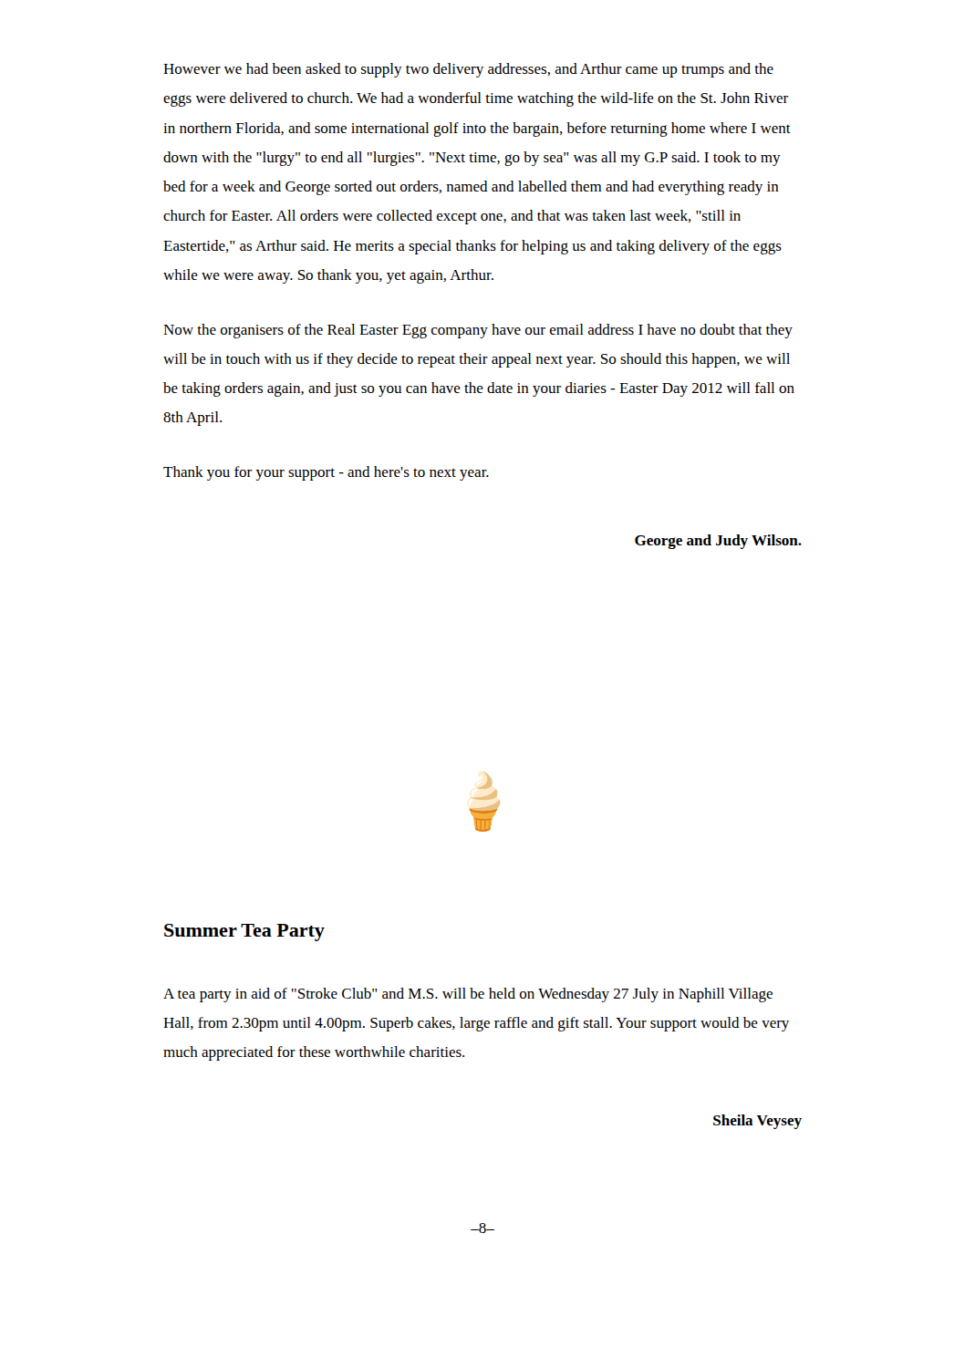However we had been asked to supply two delivery addresses, and Arthur came up trumps and the eggs were delivered to church. We had a wonderful time watching the wild-life on the St. John River in northern Florida, and some international golf into the bargain, before returning home where I went down with the "lurgy" to end all "lurgies". "Next time, go by sea" was all my G.P said. I took to my bed for a week and George sorted out orders, named and labelled them and had everything ready in church for Easter. All orders were collected except one, and that was taken last week, "still in Eastertide," as Arthur said. He merits a special thanks for helping us and taking delivery of the eggs while we were away. So thank you, yet again, Arthur.
Now the organisers of the Real Easter Egg company have our email address I have no doubt that they will be in touch with us if they decide to repeat their appeal next year. So should this happen, we will be taking orders again, and just so you can have the date in your diaries - Easter Day 2012 will fall on 8th April.
Thank you for your support - and here's to next year.
George and Judy Wilson.
🍦
Summer Tea Party
A tea party in aid of "Stroke Club" and M.S. will be held on Wednesday 27 July in Naphill Village Hall, from 2.30pm until 4.00pm. Superb cakes, large raffle and gift stall. Your support would be very much appreciated for these worthwhile charities.
Sheila Veysey
–8–